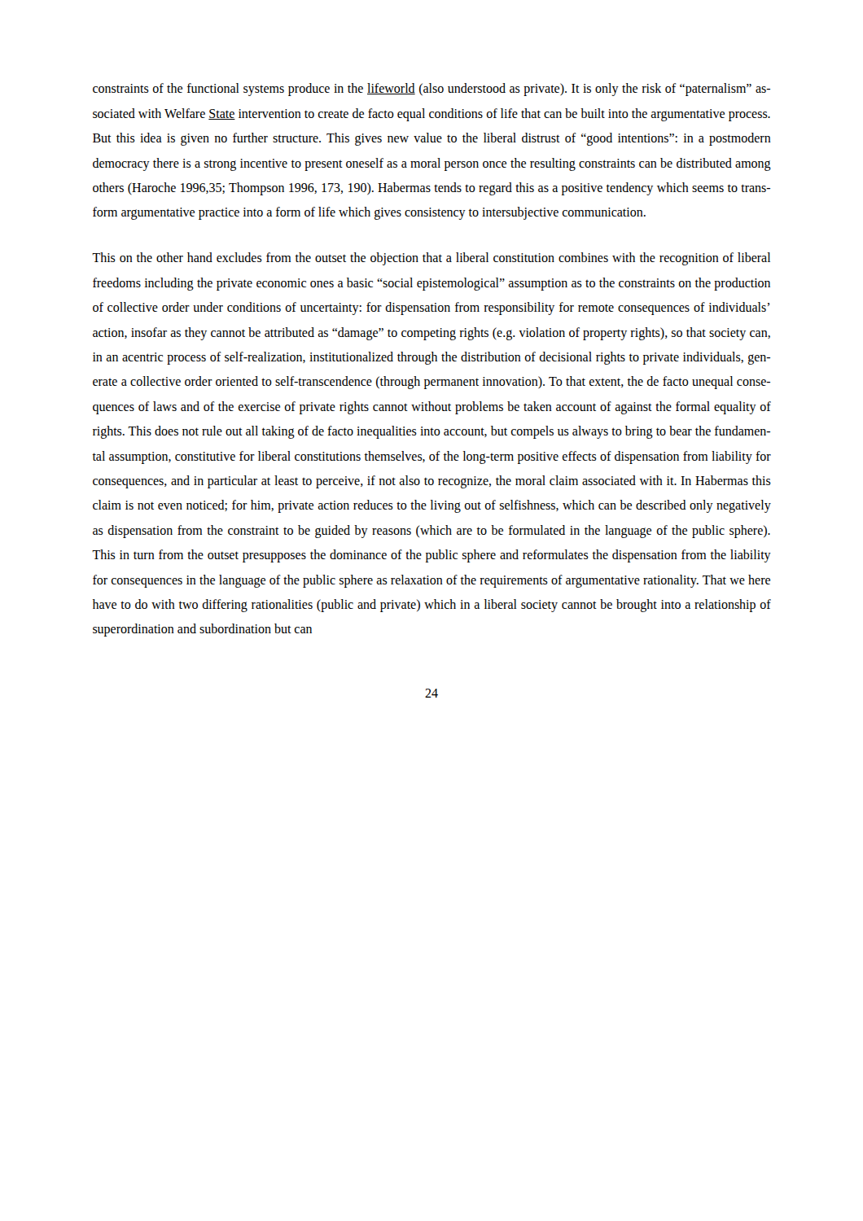constraints of the functional systems produce in the lifeworld (also understood as private). It is only the risk of “paternalism” associated with Welfare State intervention to create de facto equal conditions of life that can be built into the argumentative process. But this idea is given no further structure. This gives new value to the liberal distrust of “good intentions”: in a postmodern democracy there is a strong incentive to present oneself as a moral person once the resulting constraints can be distributed among others (Haroche 1996,35; Thompson 1996, 173, 190). Habermas tends to regard this as a positive tendency which seems to transform argumentative practice into a form of life which gives consistency to intersubjective communication.
This on the other hand excludes from the outset the objection that a liberal constitution combines with the recognition of liberal freedoms including the private economic ones a basic “social epistemological” assumption as to the constraints on the production of collective order under conditions of uncertainty: for dispensation from responsibility for remote consequences of individuals’ action, insofar as they cannot be attributed as “damage” to competing rights (e.g. violation of property rights), so that society can, in an acentric process of self-realization, institutionalized through the distribution of decisional rights to private individuals, generate a collective order oriented to self-transcendence (through permanent innovation). To that extent, the de facto unequal consequences of laws and of the exercise of private rights cannot without problems be taken account of against the formal equality of rights. This does not rule out all taking of de facto inequalities into account, but compels us always to bring to bear the fundamental assumption, constitutive for liberal constitutions themselves, of the long-term positive effects of dispensation from liability for consequences, and in particular at least to perceive, if not also to recognize, the moral claim associated with it. In Habermas this claim is not even noticed; for him, private action reduces to the living out of selfishness, which can be described only negatively as dispensation from the constraint to be guided by reasons (which are to be formulated in the language of the public sphere). This in turn from the outset presupposes the dominance of the public sphere and reformulates the dispensation from the liability for consequences in the language of the public sphere as relaxation of the requirements of argumentative rationality. That we here have to do with two differing rationalities (public and private) which in a liberal society cannot be brought into a relationship of superordination and subordination but can
24